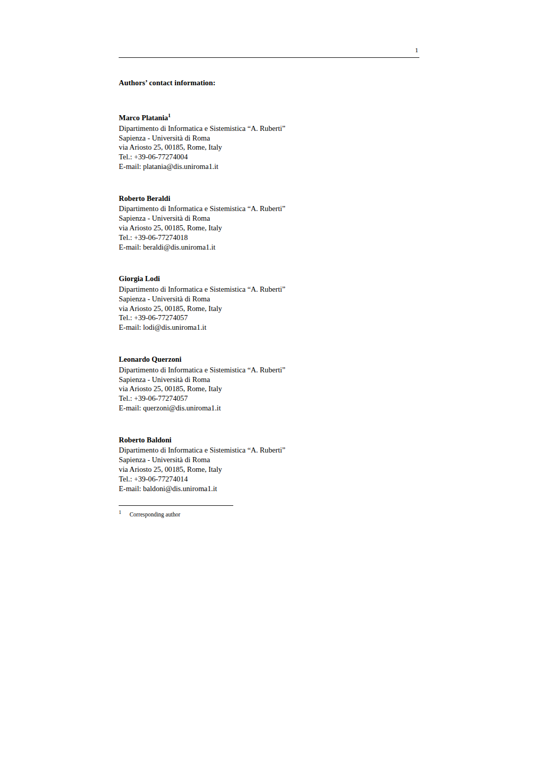1
Authors’ contact information:
Marco Platania1
Dipartimento di Informatica e Sistemistica “A. Ruberti”
Sapienza - Università di Roma
via Ariosto 25, 00185, Rome, Italy
Tel.: +39-06-77274004
E-mail: platania@dis.uniroma1.it
Roberto Beraldi
Dipartimento di Informatica e Sistemistica “A. Ruberti”
Sapienza - Università di Roma
via Ariosto 25, 00185, Rome, Italy
Tel.: +39-06-77274018
E-mail: beraldi@dis.uniroma1.it
Giorgia Lodi
Dipartimento di Informatica e Sistemistica “A. Ruberti”
Sapienza - Università di Roma
via Ariosto 25, 00185, Rome, Italy
Tel.: +39-06-77274057
E-mail: lodi@dis.uniroma1.it
Leonardo Querzoni
Dipartimento di Informatica e Sistemistica “A. Ruberti”
Sapienza - Università di Roma
via Ariosto 25, 00185, Rome, Italy
Tel.: +39-06-77274057
E-mail: querzoni@dis.uniroma1.it
Roberto Baldoni
Dipartimento di Informatica e Sistemistica “A. Ruberti”
Sapienza - Università di Roma
via Ariosto 25, 00185, Rome, Italy
Tel.: +39-06-77274014
E-mail: baldoni@dis.uniroma1.it
1 Corresponding author